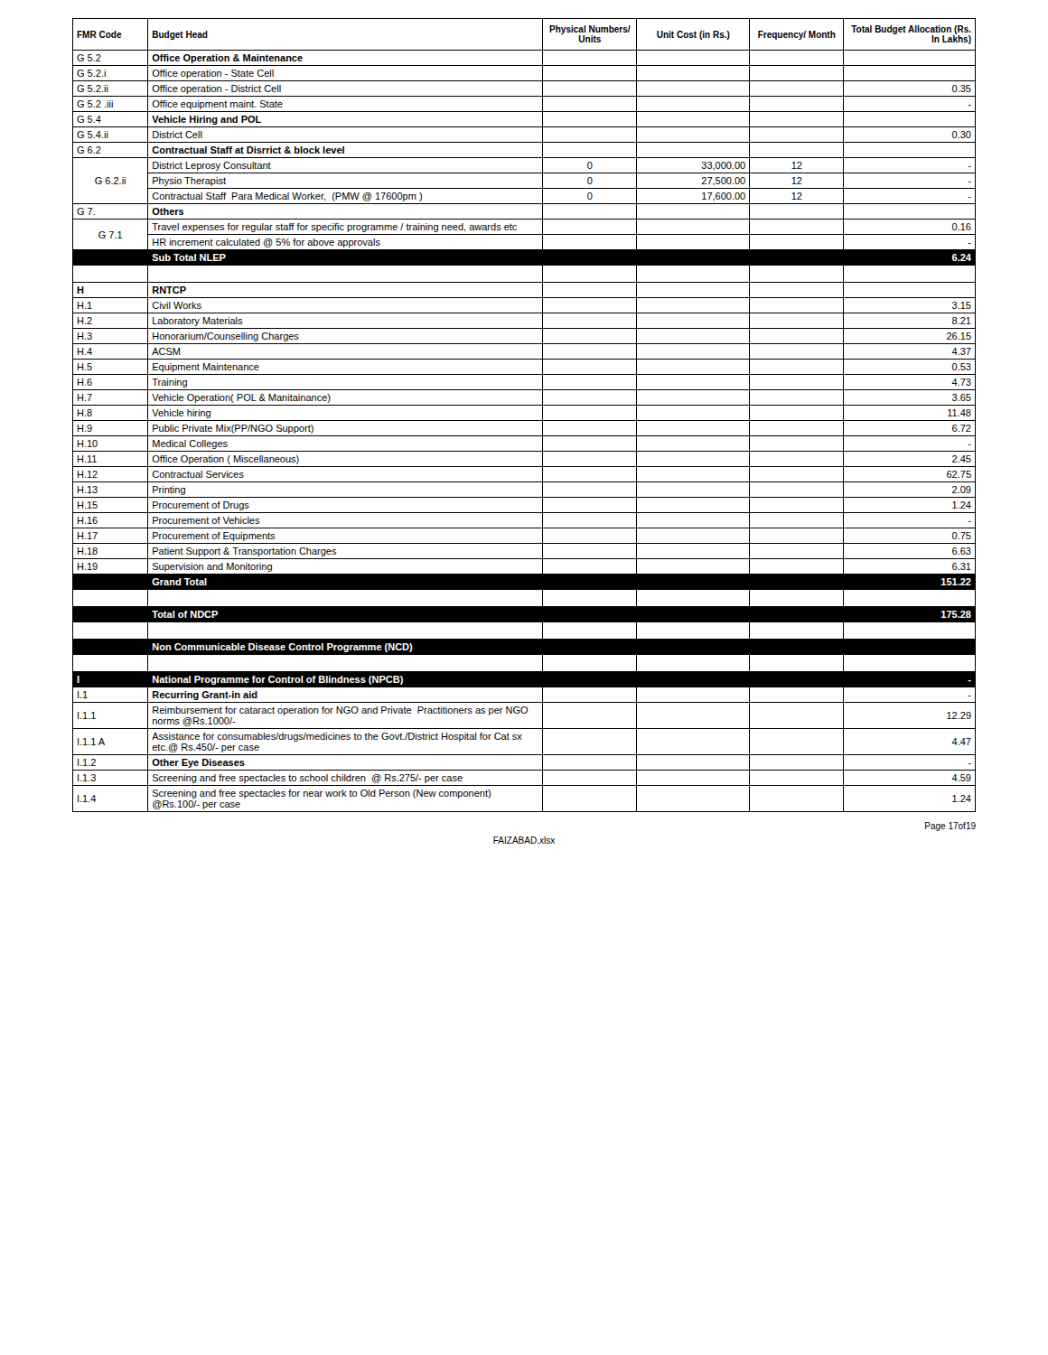| FMR Code | Budget Head | Physical Numbers/ Units | Unit Cost (in Rs.) | Frequency/ Month | Total Budget Allocation (Rs. In Lakhs) |
| --- | --- | --- | --- | --- | --- |
| G 5.2 | Office Operation & Maintenance | | | | |
| G 5.2.i | Office operation - State Cell | | | | |
| G 5.2.ii | Office operation - District Cell | | | | 0.35 |
| G 5.2 .iii | Office equipment maint. State | | | | - |
| G 5.4 | Vehicle Hiring and POL | | | | |
| G 5.4.ii | District Cell | | | | 0.30 |
| G 6.2 | Contractual Staff at Disrrict & block level | | | | |
| G 6.2.ii | District Leprosy Consultant | 0 | 33,000.00 | 12 | - |
| Physio Therapist | 0 | 27,500.00 | 12 | - |
| Contractual Staff Para Medical Worker, (PMW @ 17600pm ) | 0 | 17,600.00 | 12 | - |
| G 7. | Others | | | | |
| G 7.1 | Travel expenses for regular staff for specific programme / training need, awards etc | | | | 0.16 |
| HR increment calculated @ 5% for above approvals | | | | - |
| | Sub Total NLEP | | | | 6.24 |
| H | RNTCP | | | | |
| H.1 | Civil Works | | | | 3.15 |
| H.2 | Laboratory Materials | | | | 8.21 |
| H.3 | Honorarium/Counselling Charges | | | | 26.15 |
| H.4 | ACSM | | | | 4.37 |
| H.5 | Equipment Maintenance | | | | 0.53 |
| H.6 | Training | | | | 4.73 |
| H.7 | Vehicle Operation( POL & Manitainance) | | | | 3.65 |
| H.8 | Vehicle hiring | | | | 11.48 |
| H.9 | Public Private Mix(PP/NGO Support) | | | | 6.72 |
| H.10 | Medical Colleges | | | | - |
| H.11 | Office Operation ( Miscellaneous) | | | | 2.45 |
| H.12 | Contractual Services | | | | 62.75 |
| H.13 | Printing | | | | 2.09 |
| H.15 | Procurement of Drugs | | | | 1.24 |
| H.16 | Procurement of Vehicles | | | | - |
| H.17 | Procurement of Equipments | | | | 0.75 |
| H.18 | Patient Support & Transportation Charges | | | | 6.63 |
| H.19 | Supervision and Monitoring | | | | 6.31 |
| | Grand Total | | | | 151.22 |
| | Total of NDCP | | | | 175.28 |
| | Non Communicable Disease Control Programme (NCD) | | | | |
| I | National Programme for Control of Blindness (NPCB) | | | | - |
| I.1 | Recurring Grant-in aid | | | | - |
| I.1.1 | Reimbursement for cataract operation for NGO and Private Practitioners as per NGO norms @Rs.1000/- | | | | 12.29 |
| I.1.1 A | Assistance for consumables/drugs/medicines to the Govt./District Hospital for Cat sx etc.@ Rs.450/- per case | | | | 4.47 |
| I.1.2 | Other Eye Diseases | | | | - |
| I.1.3 | Screening and free spectacles to school children @ Rs.275/- per case | | | | 4.59 |
| I.1.4 | Screening and free spectacles for near work to Old Person (New component) @Rs.100/- per case | | | | 1.24 |
Page 17of19
FAIZABAD.xlsx